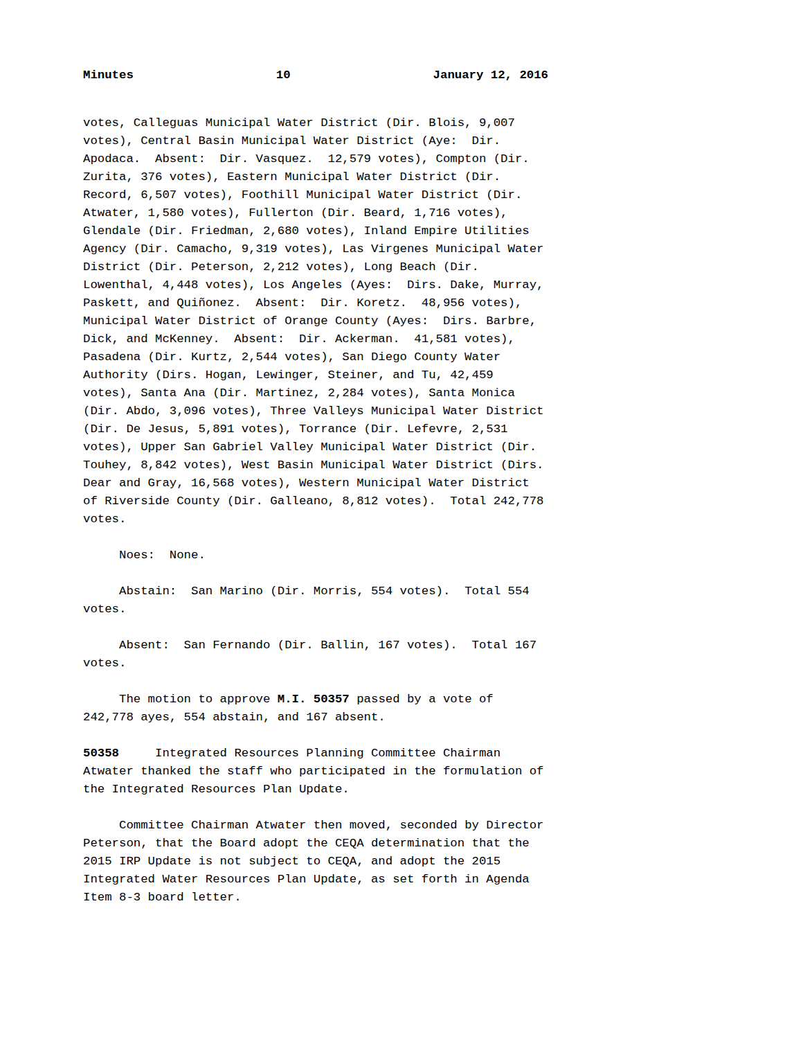Minutes 10 January 12, 2016
votes, Calleguas Municipal Water District (Dir. Blois, 9,007 votes), Central Basin Municipal Water District (Aye: Dir. Apodaca. Absent: Dir. Vasquez. 12,579 votes), Compton (Dir. Zurita, 376 votes), Eastern Municipal Water District (Dir. Record, 6,507 votes), Foothill Municipal Water District (Dir. Atwater, 1,580 votes), Fullerton (Dir. Beard, 1,716 votes), Glendale (Dir. Friedman, 2,680 votes), Inland Empire Utilities Agency (Dir. Camacho, 9,319 votes), Las Virgenes Municipal Water District (Dir. Peterson, 2,212 votes), Long Beach (Dir. Lowenthal, 4,448 votes), Los Angeles (Ayes: Dirs. Dake, Murray, Paskett, and Quiñonez. Absent: Dir. Koretz. 48,956 votes), Municipal Water District of Orange County (Ayes: Dirs. Barbre, Dick, and McKenney. Absent: Dir. Ackerman. 41,581 votes), Pasadena (Dir. Kurtz, 2,544 votes), San Diego County Water Authority (Dirs. Hogan, Lewinger, Steiner, and Tu, 42,459 votes), Santa Ana (Dir. Martinez, 2,284 votes), Santa Monica (Dir. Abdo, 3,096 votes), Three Valleys Municipal Water District (Dir. De Jesus, 5,891 votes), Torrance (Dir. Lefevre, 2,531 votes), Upper San Gabriel Valley Municipal Water District (Dir. Touhey, 8,842 votes), West Basin Municipal Water District (Dirs. Dear and Gray, 16,568 votes), Western Municipal Water District of Riverside County (Dir. Galleano, 8,812 votes). Total 242,778 votes.
Noes: None.
Abstain: San Marino (Dir. Morris, 554 votes). Total 554 votes.
Absent: San Fernando (Dir. Ballin, 167 votes). Total 167 votes.
The motion to approve M.I. 50357 passed by a vote of 242,778 ayes, 554 abstain, and 167 absent.
50358 Integrated Resources Planning Committee Chairman Atwater thanked the staff who participated in the formulation of the Integrated Resources Plan Update.
Committee Chairman Atwater then moved, seconded by Director Peterson, that the Board adopt the CEQA determination that the 2015 IRP Update is not subject to CEQA, and adopt the 2015 Integrated Water Resources Plan Update, as set forth in Agenda Item 8-3 board letter.